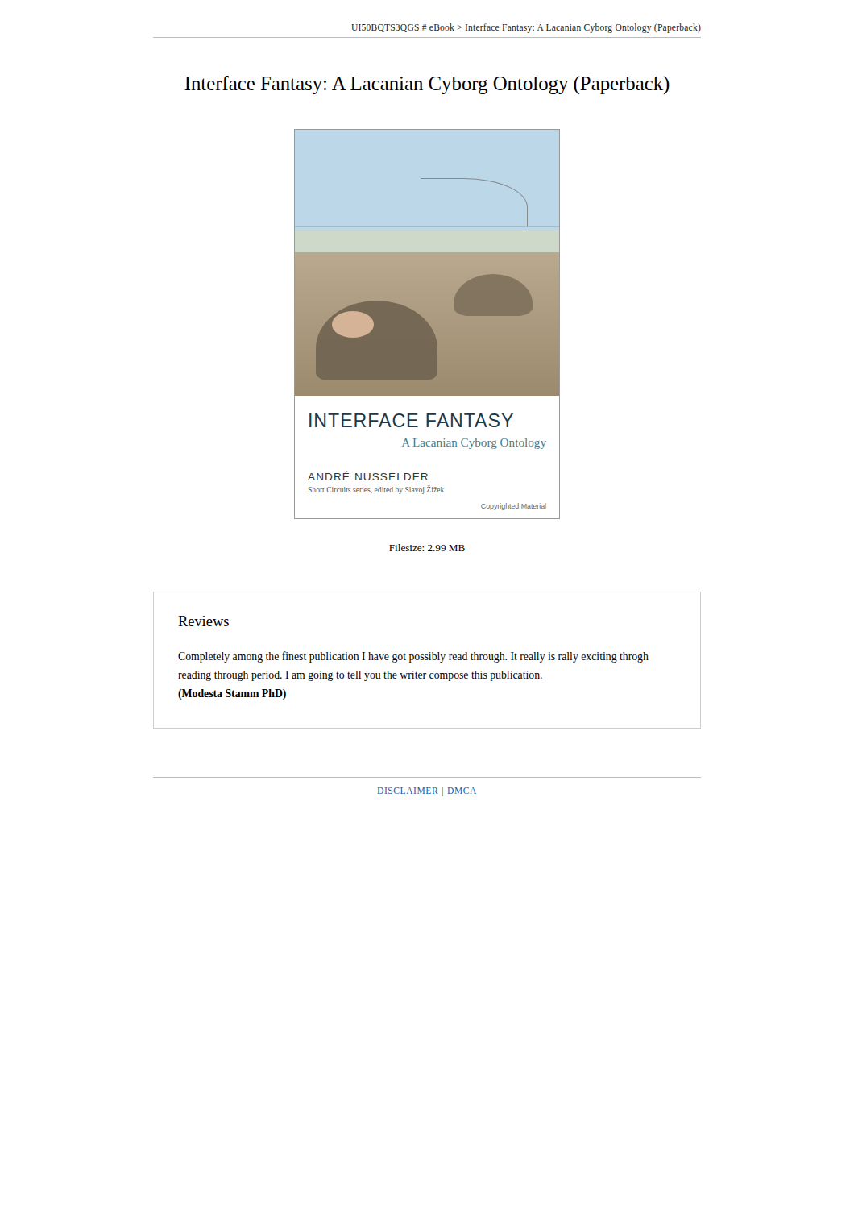UI50BQTS3QGS # eBook > Interface Fantasy: A Lacanian Cyborg Ontology (Paperback)
Interface Fantasy: A Lacanian Cyborg Ontology (Paperback)
INTERFACE FANTASY
A Lacanian Cyborg Ontology
ANDRÉ NUSSELDER
Short Circuits series, edited by Slavoj Žižek
Copyrighted Material
Filesize: 2.99 MB
Reviews
Completely among the finest publication I have got possibly read through. It really is rally exciting throgh reading through period. I am going to tell you the writer compose this publication.
(Modesta Stamm PhD)
DISCLAIMER|DMCA